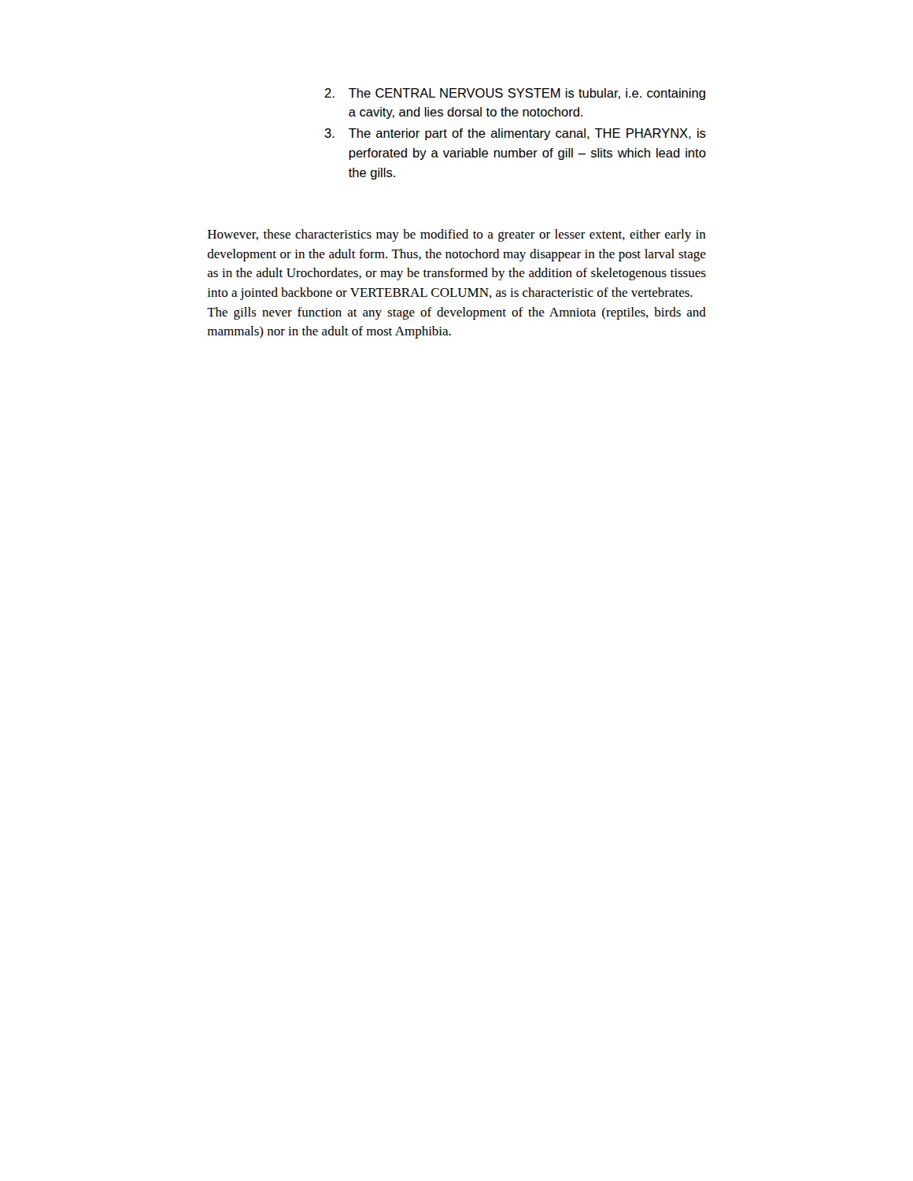2. The CENTRAL NERVOUS SYSTEM is tubular, i.e. containing a cavity, and lies dorsal to the notochord.
3. The anterior part of the alimentary canal, THE PHARYNX, is perforated by a variable number of gill – slits which lead into the gills.
However, these characteristics may be modified to a greater or lesser extent, either early in development or in the adult form. Thus, the notochord may disappear in the post larval stage as in the adult Urochordates, or may be transformed by the addition of skeletogenous tissues into a jointed backbone or VERTEBRAL COLUMN, as is characteristic of the vertebrates.
The gills never function at any stage of development of the Amniota (reptiles, birds and mammals) nor in the adult of most Amphibia.